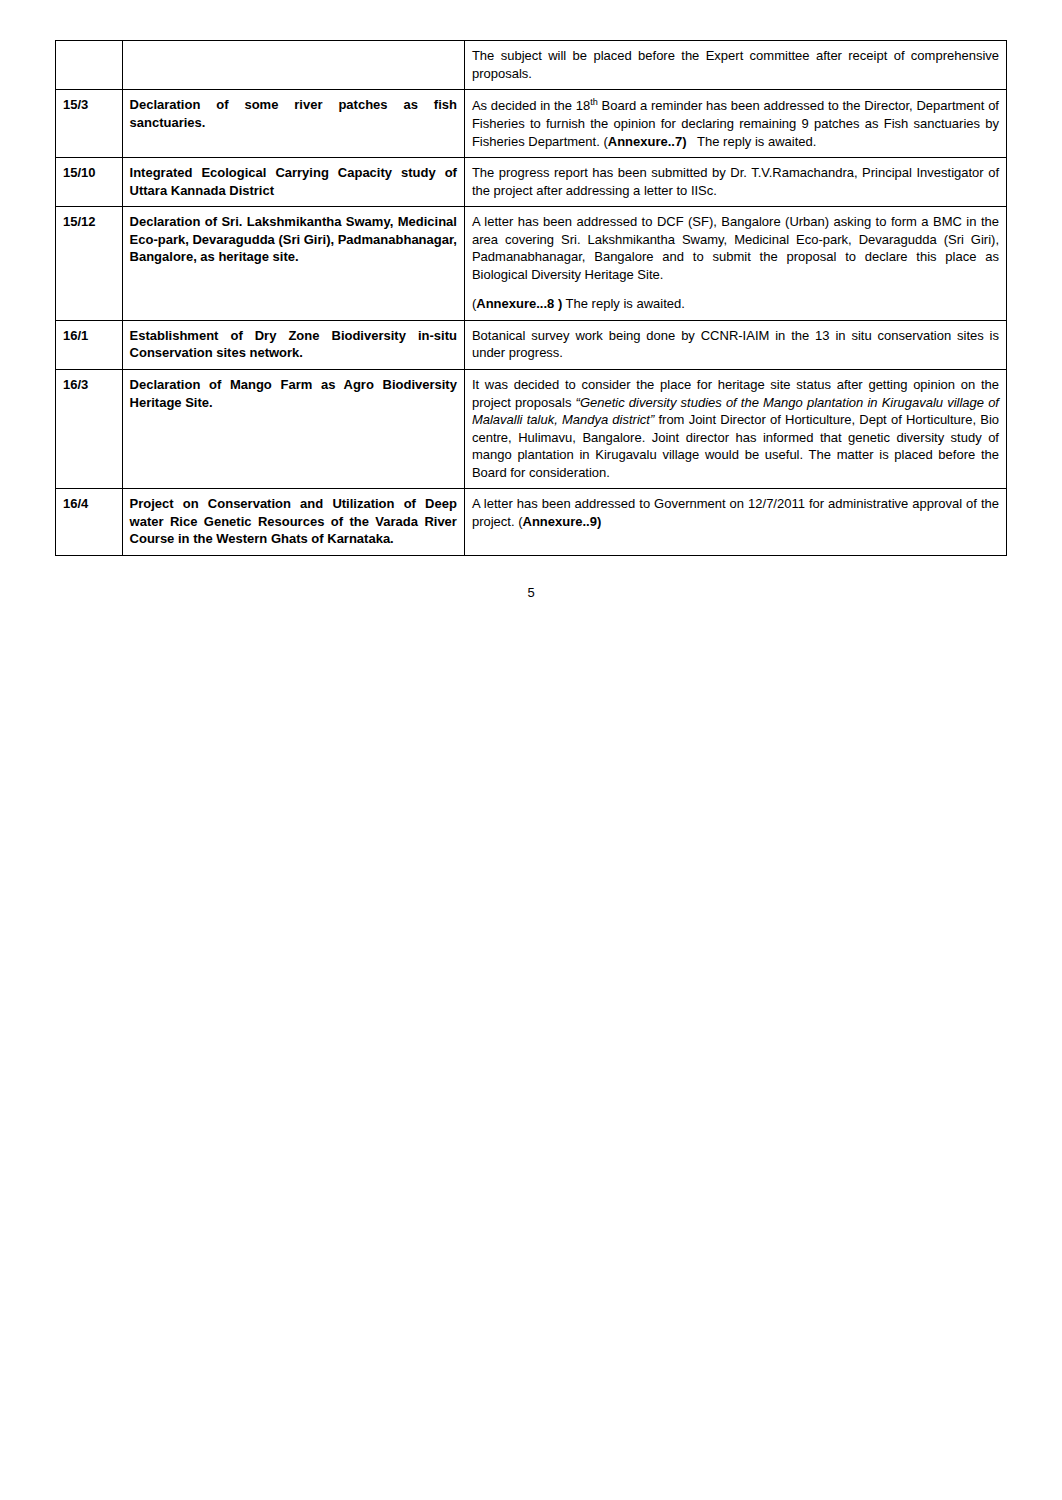| | | The subject will be placed before the Expert committee after receipt of comprehensive proposals. |
| 15/3 | Declaration of some river patches as fish sanctuaries. | As decided in the 18 th Board a reminder has been addressed to the Director, Department of Fisheries to furnish the opinion for declaring remaining 9 patches as Fish sanctuaries by Fisheries Department. ( Annexure..7) The reply is awaited. |
| 15/10 | Integrated Ecological Carrying Capacity study of Uttara Kannada District | The progress report has been submitted by Dr. T.V.Ramachandra, Principal Investigator of the project after addressing a letter to IISc. |
| 15/12 | Declaration of Sri. Lakshmikantha Swamy, Medicinal Eco-park, Devaragudda (Sri Giri), Padmanabhanagar, Bangalore, as heritage site. | A letter has been addressed to DCF (SF), Bangalore (Urban) asking to form a BMC in the area covering Sri. Lakshmikantha Swamy, Medicinal Eco-park, Devaragudda (Sri Giri), Padmanabhanagar, Bangalore and to submit the proposal to declare this place as Biological Diversity Heritage Site. ( Annexure...8 ) The reply is awaited. |
| 16/1 | Establishment of Dry Zone Biodiversity in-situ Conservation sites network. | Botanical survey work being done by CCNR-IAIM in the 13 in situ conservation sites is under progress. |
| 16/3 | Declaration of Mango Farm as Agro Biodiversity Heritage Site. | It was decided to consider the place for heritage site status after getting opinion on the project proposals “Genetic diversity studies of the Mango plantation in Kirugavalu village of Malavalli taluk, Mandya district” from Joint Director of Horticulture, Dept of Horticulture, Bio centre, Hulimavu, Bangalore. Joint director has informed that genetic diversity study of mango plantation in Kirugavalu village would be useful. The matter is placed before the Board for consideration. |
| 16/4 | Project on Conservation and Utilization of Deep water Rice Genetic Resources of the Varada River Course in the Western Ghats of Karnataka. | A letter has been addressed to Government on 12/7/2011 for administrative approval of the project. ( Annexure..9) |
5